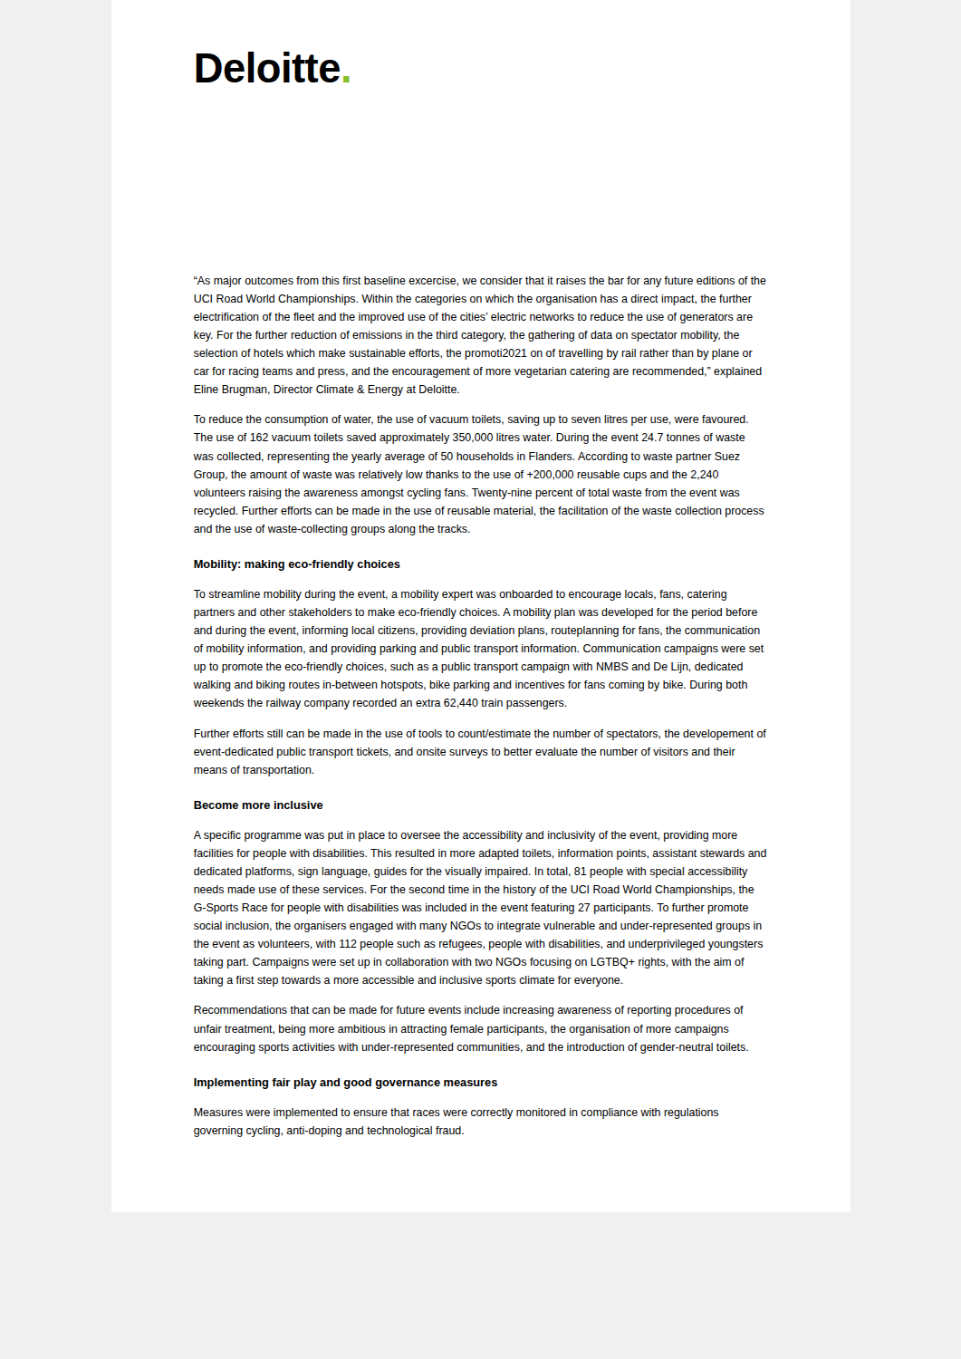Deloitte.
“As major outcomes from this first baseline excercise, we consider that it raises the bar for any future editions of the UCI Road World Championships. Within the categories on which the organisation has a direct impact, the further electrification of the fleet and the improved use of the cities’ electric networks to reduce the use of generators are key. For the further reduction of emissions in the third category, the gathering of data on spectator mobility, the selection of hotels which make sustainable efforts, the promoti2021 on of travelling by rail rather than by plane or car for racing teams and press, and the encouragement of more vegetarian catering are recommended,” explained Eline Brugman, Director Climate & Energy at Deloitte.
To reduce the consumption of water, the use of vacuum toilets, saving up to seven litres per use, were favoured. The use of 162 vacuum toilets saved approximately 350,000 litres water. During the event 24.7 tonnes of waste was collected, representing the yearly average of 50 households in Flanders. According to waste partner Suez Group, the amount of waste was relatively low thanks to the use of +200,000 reusable cups and the 2,240 volunteers raising the awareness amongst cycling fans. Twenty-nine percent of total waste from the event was recycled. Further efforts can be made in the use of reusable material, the facilitation of the waste collection process and the use of waste-collecting groups along the tracks.
Mobility: making eco-friendly choices
To streamline mobility during the event, a mobility expert was onboarded to encourage locals, fans, catering partners and other stakeholders to make eco-friendly choices. A mobility plan was developed for the period before and during the event, informing local citizens, providing deviation plans, routeplanning for fans, the communication of mobility information, and providing parking and public transport information. Communication campaigns were set up to promote the eco-friendly choices, such as a public transport campaign with NMBS and De Lijn, dedicated walking and biking routes in-between hotspots, bike parking and incentives for fans coming by bike. During both weekends the railway company recorded an extra 62,440 train passengers.
Further efforts still can be made in the use of tools to count/estimate the number of spectators, the developement of event-dedicated public transport tickets, and onsite surveys to better evaluate the number of visitors and their means of transportation.
Become more inclusive
A specific programme was put in place to oversee the accessibility and inclusivity of the event, providing more facilities for people with disabilities. This resulted in more adapted toilets, information points, assistant stewards and dedicated platforms, sign language, guides for the visually impaired. In total, 81 people with special accessibility needs made use of these services. For the second time in the history of the UCI Road World Championships, the G-Sports Race for people with disabilities was included in the event featuring 27 participants. To further promote social inclusion, the organisers engaged with many NGOs to integrate vulnerable and under-represented groups in the event as volunteers, with 112 people such as refugees, people with disabilities, and underprivileged youngsters taking part. Campaigns were set up in collaboration with two NGOs focusing on LGTBQ+ rights, with the aim of taking a first step towards a more accessible and inclusive sports climate for everyone.
Recommendations that can be made for future events include increasing awareness of reporting procedures of unfair treatment, being more ambitious in attracting female participants, the organisation of more campaigns encouraging sports activities with under-represented communities, and the introduction of gender-neutral toilets.
Implementing fair play and good governance measures
Measures were implemented to ensure that races were correctly monitored in compliance with regulations governing cycling, anti-doping and technological fraud.